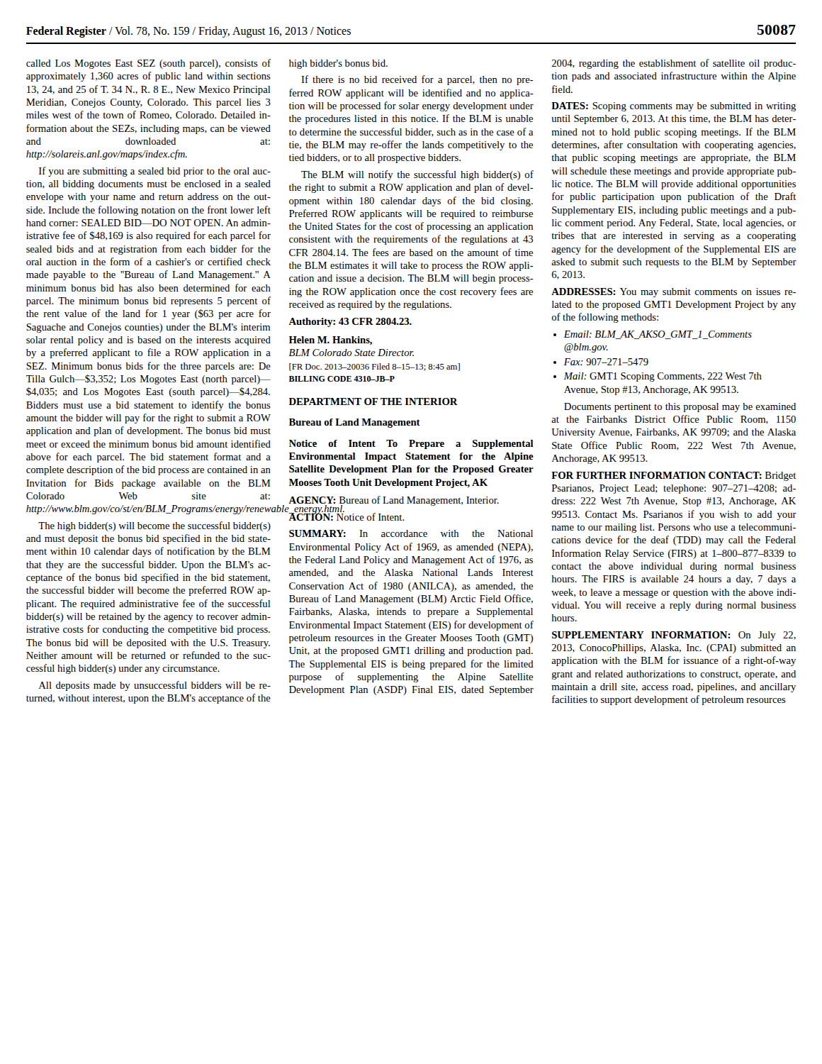Federal Register / Vol. 78, No. 159 / Friday, August 16, 2013 / Notices
50087
called Los Mogotes East SEZ (south parcel), consists of approximately 1,360 acres of public land within sections 13, 24, and 25 of T. 34 N., R. 8 E., New Mexico Principal Meridian, Conejos County, Colorado. This parcel lies 3 miles west of the town of Romeo, Colorado. Detailed information about the SEZs, including maps, can be viewed and downloaded at: http://solareis.anl.gov/maps/index.cfm.
If you are submitting a sealed bid prior to the oral auction, all bidding documents must be enclosed in a sealed envelope with your name and return address on the outside. Include the following notation on the front lower left hand corner: SEALED BID—DO NOT OPEN. An administrative fee of $48,169 is also required for each parcel for sealed bids and at registration from each bidder for the oral auction in the form of a cashier's or certified check made payable to the ''Bureau of Land Management.'' A minimum bonus bid has also been determined for each parcel. The minimum bonus bid represents 5 percent of the rent value of the land for 1 year ($63 per acre for Saguache and Conejos counties) under the BLM's interim solar rental policy and is based on the interests acquired by a preferred applicant to file a ROW application in a SEZ. Minimum bonus bids for the three parcels are: De Tilla Gulch—$3,352; Los Mogotes East (north parcel)—$4,035; and Los Mogotes East (south parcel)—$4,284. Bidders must use a bid statement to identify the bonus amount the bidder will pay for the right to submit a ROW application and plan of development. The bonus bid must meet or exceed the minimum bonus bid amount identified above for each parcel. The bid statement format and a complete description of the bid process are contained in an Invitation for Bids package available on the BLM Colorado Web site at: http://www.blm.gov/co/st/en/BLM_Programs/energy/renewable_energy.html.
The high bidder(s) will become the successful bidder(s) and must deposit the bonus bid specified in the bid statement within 10 calendar days of notification by the BLM that they are the successful bidder. Upon the BLM's acceptance of the bonus bid specified in the bid statement, the successful bidder will become the preferred ROW applicant. The required administrative fee of the successful bidder(s) will be retained by the agency to recover administrative costs for conducting the competitive bid process. The bonus bid will be deposited with the U.S. Treasury. Neither amount will be returned or refunded to the successful high bidder(s) under any circumstance.
All deposits made by unsuccessful bidders will be returned, without interest, upon the BLM's acceptance of the high bidder's bonus bid.
If there is no bid received for a parcel, then no preferred ROW applicant will be identified and no application will be processed for solar energy development under the procedures listed in this notice. If the BLM is unable to determine the successful bidder, such as in the case of a tie, the BLM may re-offer the lands competitively to the tied bidders, or to all prospective bidders.
The BLM will notify the successful high bidder(s) of the right to submit a ROW application and plan of development within 180 calendar days of the bid closing. Preferred ROW applicants will be required to reimburse the United States for the cost of processing an application consistent with the requirements of the regulations at 43 CFR 2804.14. The fees are based on the amount of time the BLM estimates it will take to process the ROW application and issue a decision. The BLM will begin processing the ROW application once the cost recovery fees are received as required by the regulations.
Authority: 43 CFR 2804.23.
Helen M. Hankins,
BLM Colorado State Director.
[FR Doc. 2013–20036 Filed 8–15–13; 8:45 am]
BILLING CODE 4310–JB–P
DEPARTMENT OF THE INTERIOR
Bureau of Land Management
Notice of Intent To Prepare a Supplemental Environmental Impact Statement for the Alpine Satellite Development Plan for the Proposed Greater Mooses Tooth Unit Development Project, AK
AGENCY: Bureau of Land Management, Interior.
ACTION: Notice of Intent.
SUMMARY: In accordance with the National Environmental Policy Act of 1969, as amended (NEPA), the Federal Land Policy and Management Act of 1976, as amended, and the Alaska National Lands Interest Conservation Act of 1980 (ANILCA), as amended, the Bureau of Land Management (BLM) Arctic Field Office, Fairbanks, Alaska, intends to prepare a Supplemental Environmental Impact Statement (EIS) for development of petroleum resources in the Greater Mooses Tooth (GMT) Unit, at the proposed GMT1 drilling and production pad. The Supplemental EIS is being prepared for the limited purpose of supplementing the Alpine Satellite Development Plan (ASDP) Final EIS, dated September 2004, regarding the establishment of satellite oil production pads and associated infrastructure within the Alpine field.
DATES: Scoping comments may be submitted in writing until September 6, 2013. At this time, the BLM has determined not to hold public scoping meetings. If the BLM determines, after consultation with cooperating agencies, that public scoping meetings are appropriate, the BLM will schedule these meetings and provide appropriate public notice. The BLM will provide additional opportunities for public participation upon publication of the Draft Supplementary EIS, including public meetings and a public comment period. Any Federal, State, local agencies, or tribes that are interested in serving as a cooperating agency for the development of the Supplemental EIS are asked to submit such requests to the BLM by September 6, 2013.
ADDRESSES: You may submit comments on issues related to the proposed GMT1 Development Project by any of the following methods:
Email: BLM_AK_AKSO_GMT_1_Comments @blm.gov.
Fax: 907–271–5479
Mail: GMT1 Scoping Comments, 222 West 7th Avenue, Stop #13, Anchorage, AK 99513.
Documents pertinent to this proposal may be examined at the Fairbanks District Office Public Room, 1150 University Avenue, Fairbanks, AK 99709; and the Alaska State Office Public Room, 222 West 7th Avenue, Anchorage, AK 99513.
FOR FURTHER INFORMATION CONTACT: Bridget Psarianos, Project Lead; telephone: 907–271–4208; address: 222 West 7th Avenue, Stop #13, Anchorage, AK 99513. Contact Ms. Psarianos if you wish to add your name to our mailing list. Persons who use a telecommunications device for the deaf (TDD) may call the Federal Information Relay Service (FIRS) at 1–800–877–8339 to contact the above individual during normal business hours. The FIRS is available 24 hours a day, 7 days a week, to leave a message or question with the above individual. You will receive a reply during normal business hours.
SUPPLEMENTARY INFORMATION: On July 22, 2013, ConocoPhillips, Alaska, Inc. (CPAI) submitted an application with the BLM for issuance of a right-of-way grant and related authorizations to construct, operate, and maintain a drill site, access road, pipelines, and ancillary facilities to support development of petroleum resources